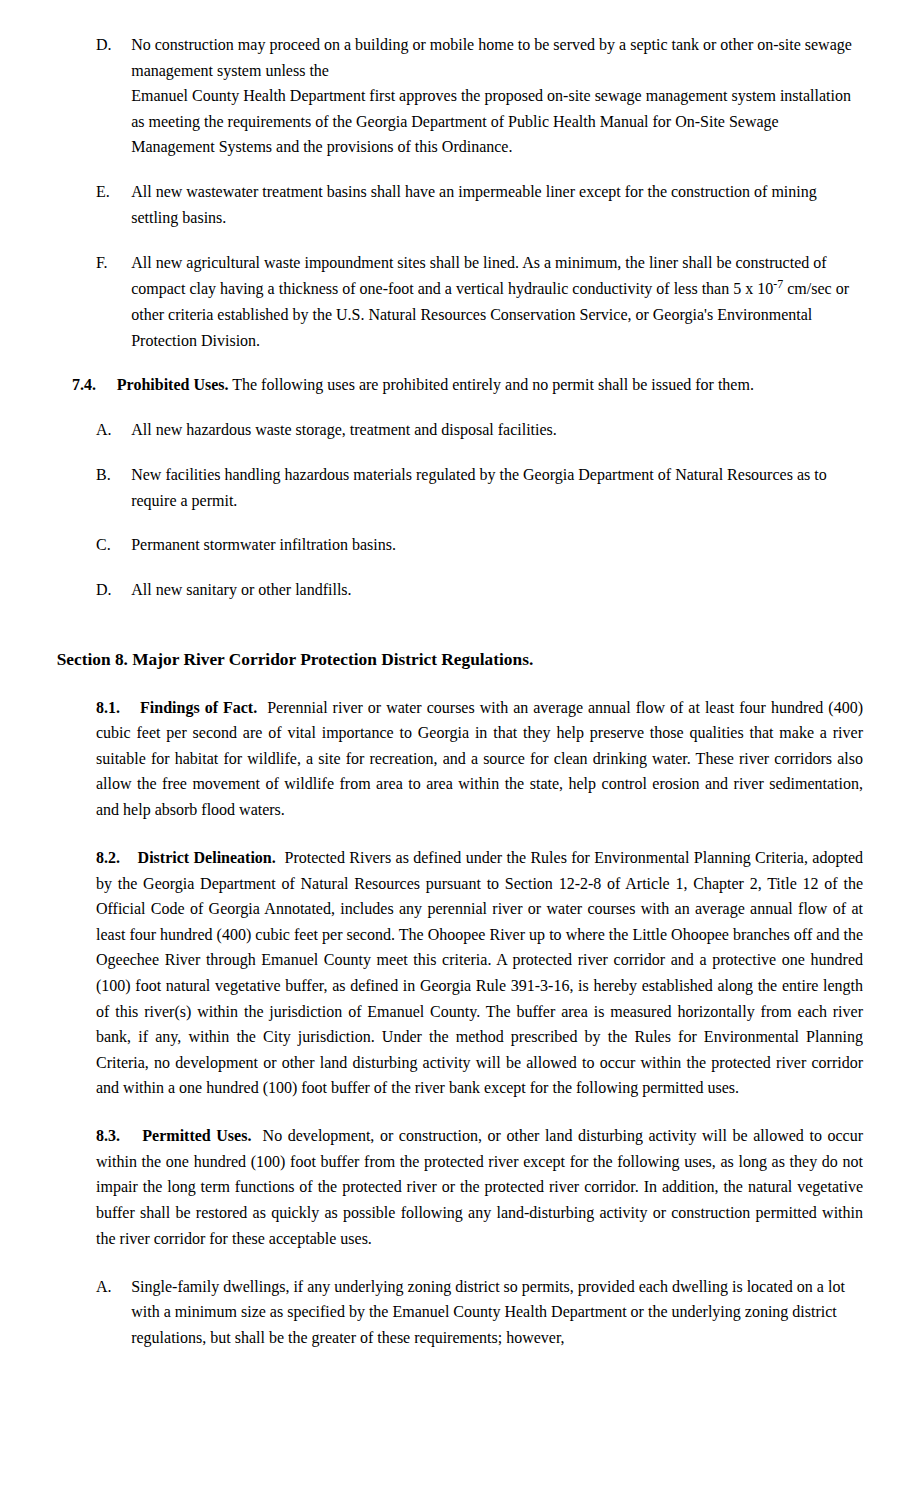D.
No construction may proceed on a building or mobile home to be served by a septic tank or other on-site sewage management system unless the
Emanuel County Health Department first approves the proposed on-site sewage management system installation as meeting the requirements of the Georgia Department of Public Health Manual for On-Site Sewage Management Systems and the provisions of this Ordinance.
E.
All new wastewater treatment basins shall have an impermeable liner except for the construction of mining settling basins.
F.
All new agricultural waste impoundment sites shall be lined. As a minimum, the liner shall be constructed of compact clay having a thickness of one-foot and a vertical hydraulic conductivity of less than 5 x 10-7 cm/sec or other criteria established by the U.S. Natural Resources Conservation Service, or Georgia's Environmental Protection Division.
7.4.
Prohibited Uses. The following uses are prohibited entirely and no permit shall be issued for them.
A.
All new hazardous waste storage, treatment and disposal facilities.
B.
New facilities handling hazardous materials regulated by the Georgia Department of Natural Resources as to require a permit.
C.
Permanent stormwater infiltration basins.
D.
All new sanitary or other landfills.
Section 8. Major River Corridor Protection District Regulations.
8.1. Findings of Fact. Perennial river or water courses with an average annual flow of at least four hundred (400) cubic feet per second are of vital importance to Georgia in that they help preserve those qualities that make a river suitable for habitat for wildlife, a site for recreation, and a source for clean drinking water. These river corridors also allow the free movement of wildlife from area to area within the state, help control erosion and river sedimentation, and help absorb flood waters.
8.2. District Delineation. Protected Rivers as defined under the Rules for Environmental Planning Criteria, adopted by the Georgia Department of Natural Resources pursuant to Section 12-2-8 of Article 1, Chapter 2, Title 12 of the Official Code of Georgia Annotated, includes any perennial river or water courses with an average annual flow of at least four hundred (400) cubic feet per second. The Ohoopee River up to where the Little Ohoopee branches off and the Ogeechee River through Emanuel County meet this criteria. A protected river corridor and a protective one hundred (100) foot natural vegetative buffer, as defined in Georgia Rule 391-3-16, is hereby established along the entire length of this river(s) within the jurisdiction of Emanuel County. The buffer area is measured horizontally from each river bank, if any, within the City jurisdiction. Under the method prescribed by the Rules for Environmental Planning Criteria, no development or other land disturbing activity will be allowed to occur within the protected river corridor and within a one hundred (100) foot buffer of the river bank except for the following permitted uses.
8.3. Permitted Uses. No development, or construction, or other land disturbing activity will be allowed to occur within the one hundred (100) foot buffer from the protected river except for the following uses, as long as they do not impair the long term functions of the protected river or the protected river corridor. In addition, the natural vegetative buffer shall be restored as quickly as possible following any land-disturbing activity or construction permitted within the river corridor for these acceptable uses.
A.
Single-family dwellings, if any underlying zoning district so permits, provided each dwelling is located on a lot with a minimum size as specified by the Emanuel County Health Department or the underlying zoning district regulations, but shall be the greater of these requirements; however,